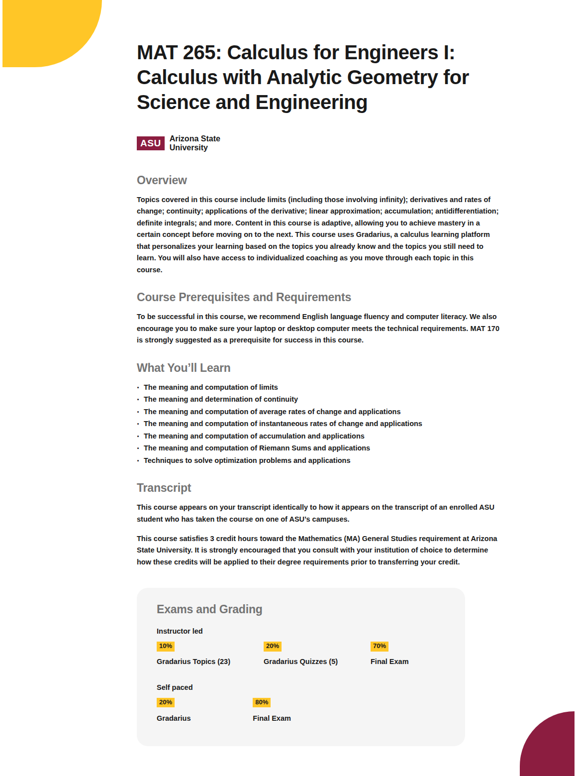MAT 265: Calculus for Engineers I: Calculus with Analytic Geometry for Science and Engineering
ASU Arizona State
University
Overview
Topics covered in this course include limits (including those involving infinity); derivatives and rates of change; continuity; applications of the derivative; linear approximation; accumulation; antidifferentiation; definite integrals; and more. Content in this course is adaptive, allowing you to achieve mastery in a certain concept before moving on to the next. This course uses Gradarius, a calculus learning platform that personalizes your learning based on the topics you already know and the topics you still need to learn. You will also have access to individualized coaching as you move through each topic in this course.
Course Prerequisites and Requirements
To be successful in this course, we recommend English language fluency and computer literacy. We also encourage you to make sure your laptop or desktop computer meets the technical requirements. MAT 170 is strongly suggested as a prerequisite for success in this course.
What You’ll Learn
The meaning and computation of limits
The meaning and determination of continuity
The meaning and computation of average rates of change and applications
The meaning and computation of instantaneous rates of change and applications
The meaning and computation of accumulation and applications
The meaning and computation of Riemann Sums and applications
Techniques to solve optimization problems and applications
Transcript
This course appears on your transcript identically to how it appears on the transcript of an enrolled ASU student who has taken the course on one of ASU’s campuses.
This course satisfies 3 credit hours toward the Mathematics (MA) General Studies requirement at Arizona State University. It is strongly encouraged that you consult with your institution of choice to determine how these credits will be applied to their degree requirements prior to transferring your credit.
Exams and Grading
Instructor led
10%
Gradarius Topics (23)
20%
Gradarius Quizzes (5)
70%
Final Exam
Self paced
20%
Gradarius
80%
Final Exam